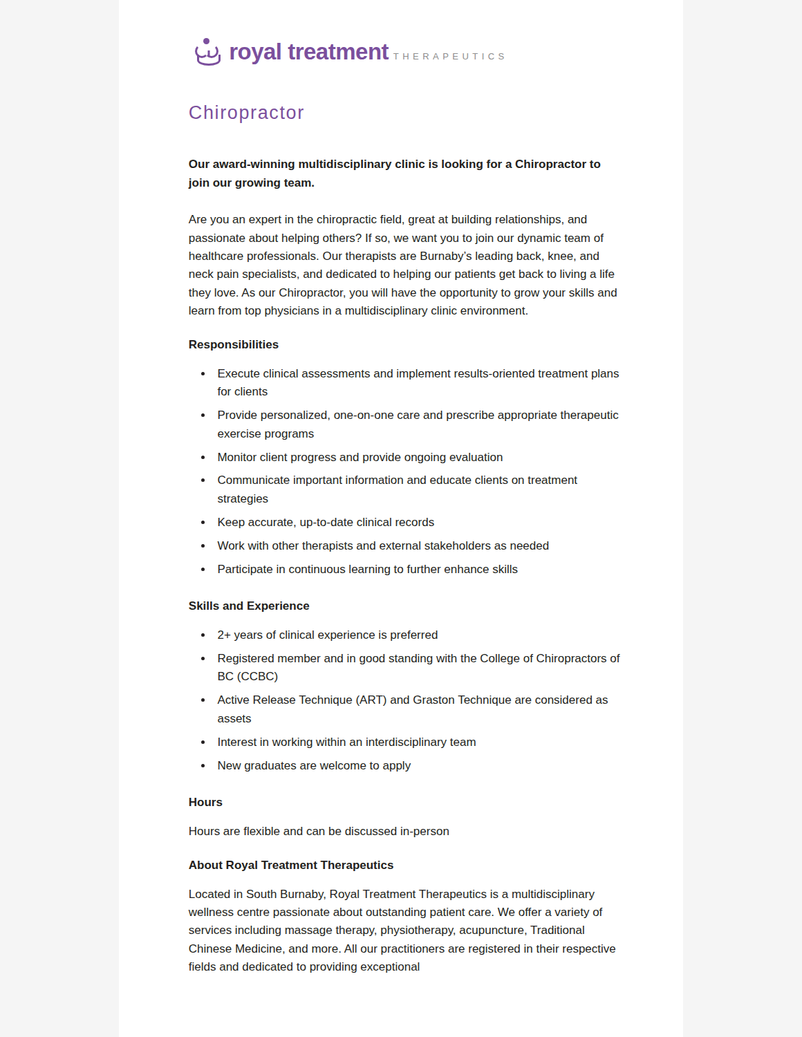royal treatment THERAPEUTICS
Chiropractor
Our award-winning multidisciplinary clinic is looking for a Chiropractor to join our growing team.
Are you an expert in the chiropractic field, great at building relationships, and passionate about helping others? If so, we want you to join our dynamic team of healthcare professionals. Our therapists are Burnaby’s leading back, knee, and neck pain specialists, and dedicated to helping our patients get back to living a life they love. As our Chiropractor, you will have the opportunity to grow your skills and learn from top physicians in a multidisciplinary clinic environment.
Responsibilities
Execute clinical assessments and implement results-oriented treatment plans for clients
Provide personalized, one-on-one care and prescribe appropriate therapeutic exercise programs
Monitor client progress and provide ongoing evaluation
Communicate important information and educate clients on treatment strategies
Keep accurate, up-to-date clinical records
Work with other therapists and external stakeholders as needed
Participate in continuous learning to further enhance skills
Skills and Experience
2+ years of clinical experience is preferred
Registered member and in good standing with the College of Chiropractors of BC (CCBC)
Active Release Technique (ART) and Graston Technique are considered as assets
Interest in working within an interdisciplinary team
New graduates are welcome to apply
Hours
Hours are flexible and can be discussed in-person
About Royal Treatment Therapeutics
Located in South Burnaby, Royal Treatment Therapeutics is a multidisciplinary wellness centre passionate about outstanding patient care. We offer a variety of services including massage therapy, physiotherapy, acupuncture, Traditional Chinese Medicine, and more. All our practitioners are registered in their respective fields and dedicated to providing exceptional